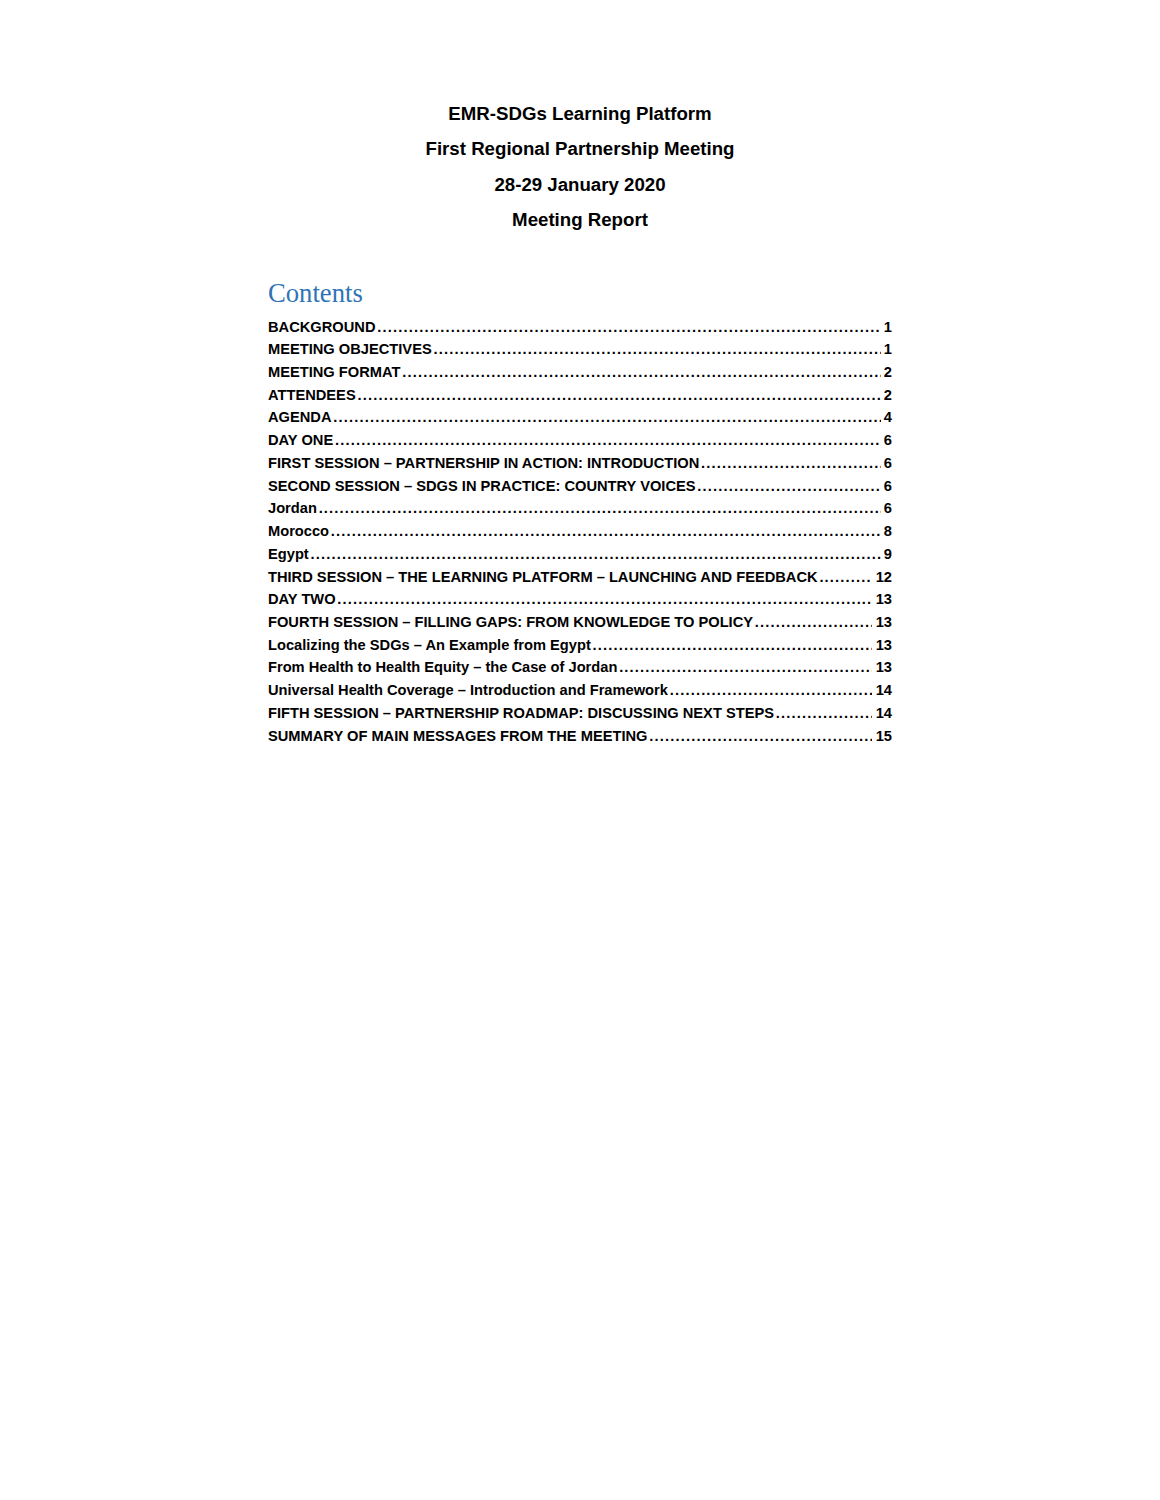EMR-SDGs Learning Platform
First Regional Partnership Meeting
28-29 January 2020
Meeting Report
Contents
Background ........................................................................................................................... 1
Meeting Objectives ............................................................................................................. 1
Meeting Format ................................................................................................................... 2
Attendees ............................................................................................................................. 2
Agenda ................................................................................................................................. 4
Day One ............................................................................................................................... 6
First Session – Partnership in Action: Introduction ..................................................................... 6
Second Session – SDGs in Practice: Country Voices ..................................................................... 6
Jordan ............................................................................................................................. 6
Morocco ......................................................................................................................... 8
Egypt .............................................................................................................................. 9
Third Session – The Learning Platform – Launching and Feedback ....................................... 12
Day Two ............................................................................................................................. 13
Fourth Session – Filling Gaps: From Knowledge to Policy ..................................................... 13
Localizing the SDGs – An Example from Egypt ................................................................. 13
From Health to Health Equity – the Case of Jordan .......................................................... 13
Universal Health Coverage – Introduction and Framework .............................................. 14
Fifth Session – Partnership Roadmap: Discussing Next Steps ................................................. 14
Summary of Main Messages from the Meeting ......................................................................... 15